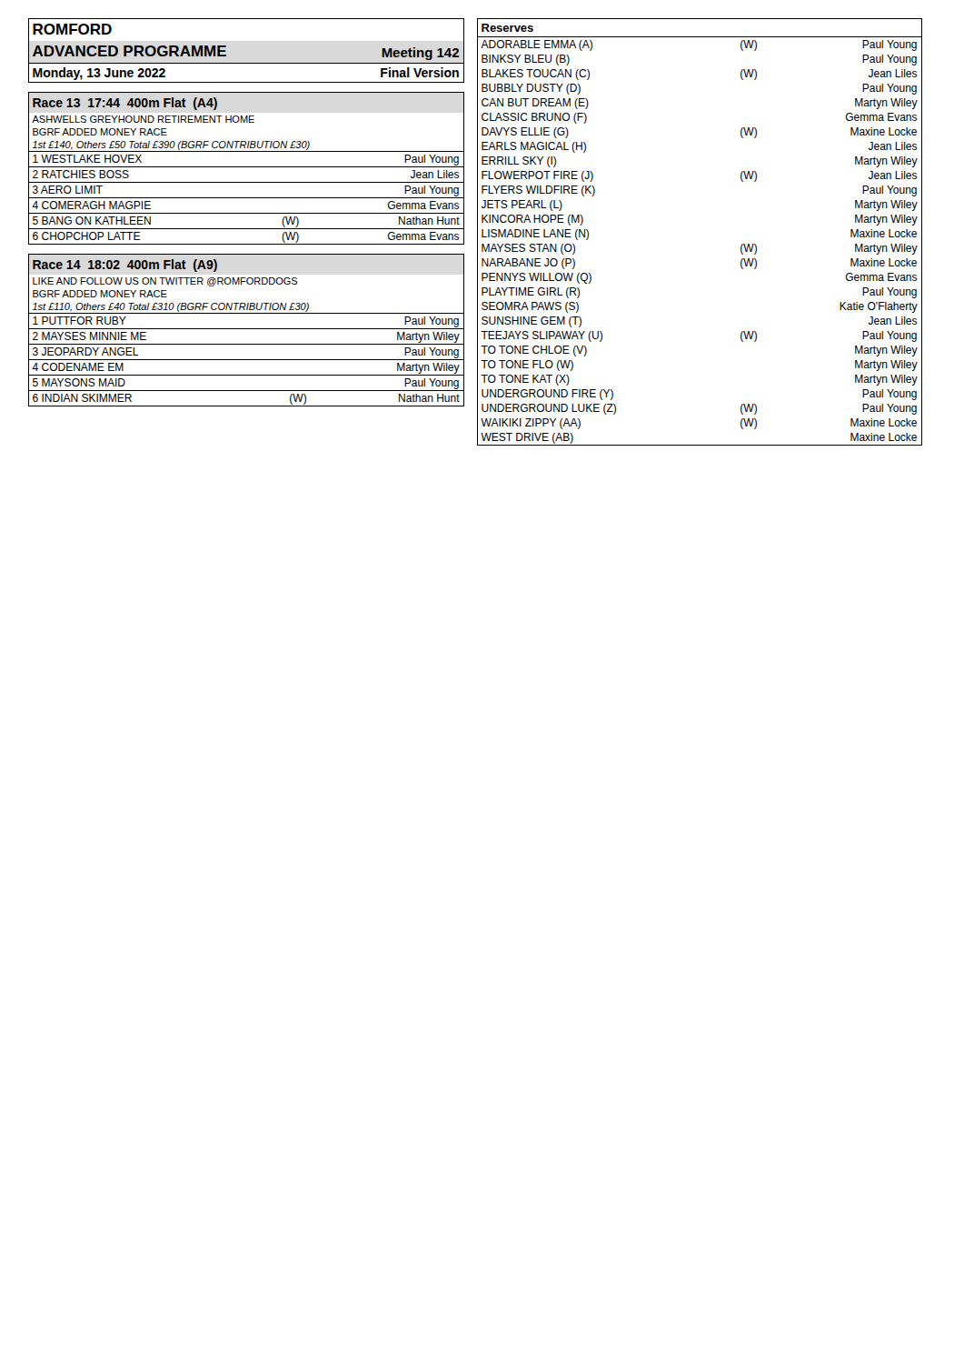| ROMFORD | |
| ADVANCED PROGRAMME | Meeting 142 |
| Monday, 13 June 2022 | Final Version |
Race 13 17:44 400m Flat (A4)
ASHWELLS GREYHOUND RETIREMENT HOME
BGRF ADDED MONEY RACE
1st £140, Others £50 Total £390 (BGRF CONTRIBUTION £30)
| 1 WESTLAKE HOVEX | | Paul Young |
| 2 RATCHIES BOSS | | Jean Liles |
| 3 AERO LIMIT | | Paul Young |
| 4 COMERAGH MAGPIE | | Gemma Evans |
| 5 BANG ON KATHLEEN | (W) | Nathan Hunt |
| 6 CHOPCHOP LATTE | (W) | Gemma Evans |
Race 14 18:02 400m Flat (A9)
LIKE AND FOLLOW US ON TWITTER @ROMFORDDOGS
BGRF ADDED MONEY RACE
1st £110, Others £40 Total £310 (BGRF CONTRIBUTION £30)
| 1 PUTTFOR RUBY | | Paul Young |
| 2 MAYSES MINNIE ME | | Martyn Wiley |
| 3 JEOPARDY ANGEL | | Paul Young |
| 4 CODENAME EM | | Martyn Wiley |
| 5 MAYSONS MAID | | Paul Young |
| 6 INDIAN SKIMMER | (W) | Nathan Hunt |
Reserves
| ADORABLE EMMA (A) | (W) | Paul Young |
| BINKSY BLEU (B) | | Paul Young |
| BLAKES TOUCAN (C) | (W) | Jean Liles |
| BUBBLY DUSTY (D) | | Paul Young |
| CAN BUT DREAM (E) | | Martyn Wiley |
| CLASSIC BRUNO (F) | | Gemma Evans |
| DAVYS ELLIE (G) | (W) | Maxine Locke |
| EARLS MAGICAL (H) | | Jean Liles |
| ERRILL SKY (I) | | Martyn Wiley |
| FLOWERPOT FIRE (J) | (W) | Jean Liles |
| FLYERS WILDFIRE (K) | | Paul Young |
| JETS PEARL (L) | | Martyn Wiley |
| KINCORA HOPE (M) | | Martyn Wiley |
| LISMADINE LANE (N) | | Maxine Locke |
| MAYSES STAN (O) | (W) | Martyn Wiley |
| NARABANE JO (P) | (W) | Maxine Locke |
| PENNYS WILLOW (Q) | | Gemma Evans |
| PLAYTIME GIRL (R) | | Paul Young |
| SEOMRA PAWS (S) | | Katie O'Flaherty |
| SUNSHINE GEM (T) | | Jean Liles |
| TEEJAYS SLIPAWAY (U) | (W) | Paul Young |
| TO TONE CHLOE (V) | | Martyn Wiley |
| TO TONE FLO (W) | | Martyn Wiley |
| TO TONE KAT (X) | | Martyn Wiley |
| UNDERGROUND FIRE (Y) | | Paul Young |
| UNDERGROUND LUKE (Z) | (W) | Paul Young |
| WAIKIKI ZIPPY (AA) | (W) | Maxine Locke |
| WEST DRIVE (AB) | | Maxine Locke |